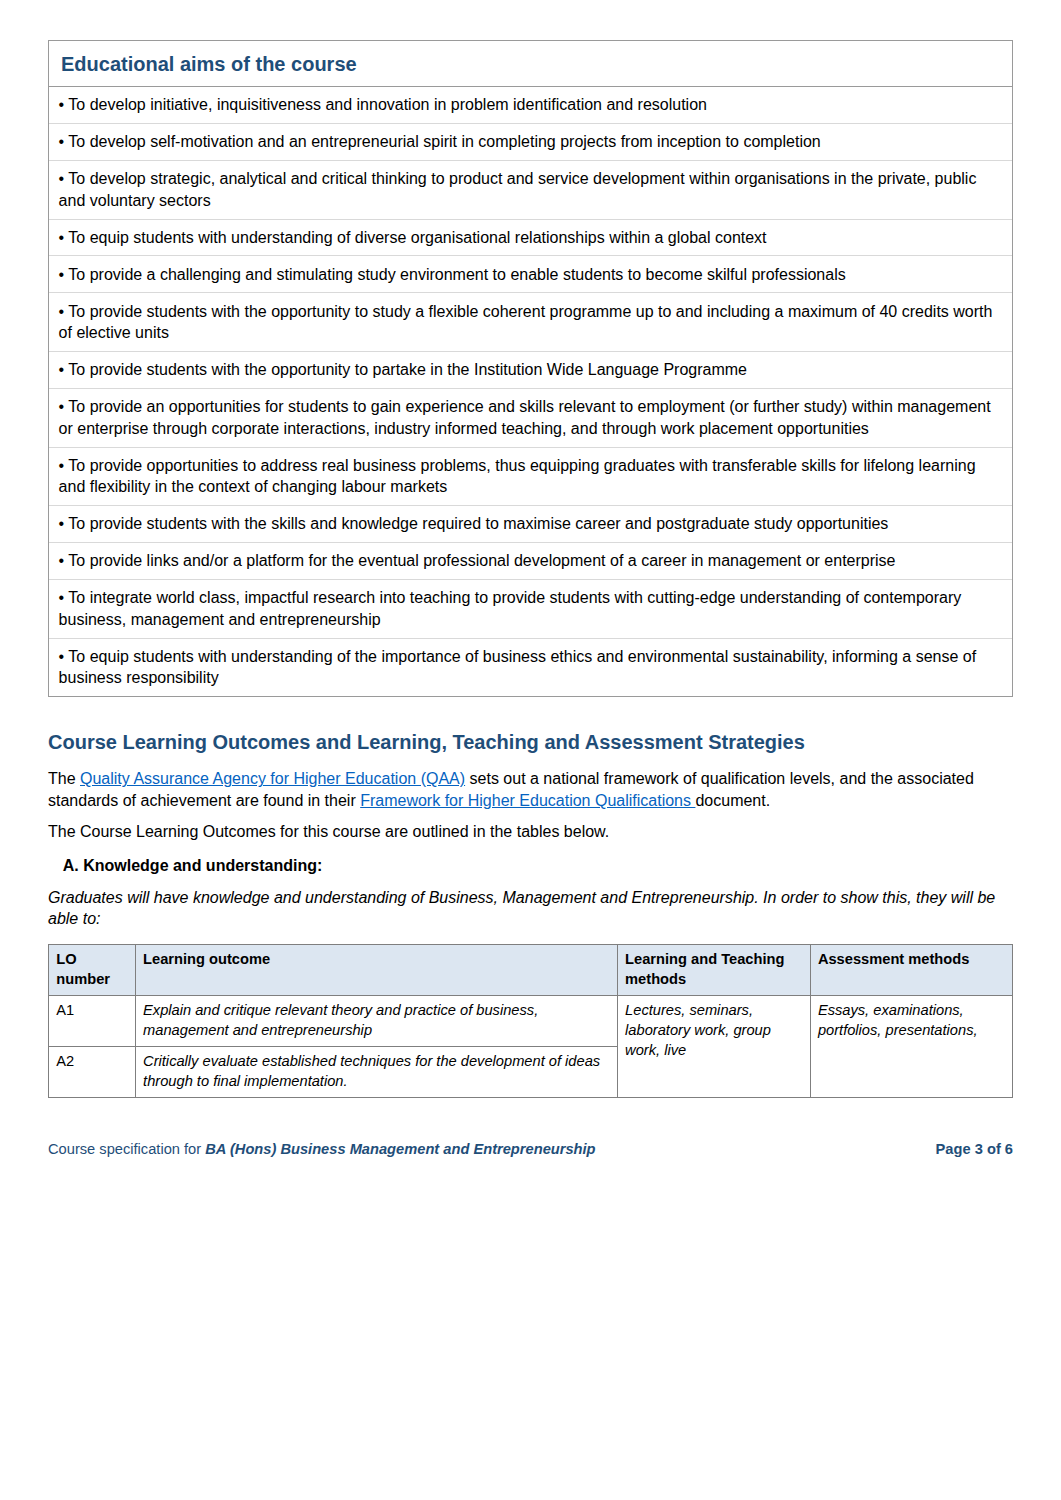Educational aims of the course
• To develop initiative, inquisitiveness and innovation in problem identification and resolution
• To develop self-motivation and an entrepreneurial spirit in completing projects from inception to completion
• To develop strategic, analytical and critical thinking to product and service development within organisations in the private, public and voluntary sectors
• To equip students with understanding of diverse organisational relationships within a global context
• To provide a challenging and stimulating study environment to enable students to become skilful professionals
• To provide students with the opportunity to study a flexible coherent programme up to and including a maximum of 40 credits worth of elective units
• To provide students with the opportunity to partake in the Institution Wide Language Programme
• To provide an opportunities for students to gain experience and skills relevant to employment (or further study) within management or enterprise through corporate interactions, industry informed teaching, and through work placement opportunities
• To provide opportunities to address real business problems, thus equipping graduates with transferable skills for lifelong learning and flexibility in the context of changing labour markets
• To provide students with the skills and knowledge required to maximise career and postgraduate study opportunities
• To provide links and/or a platform for the eventual professional development of a career in management or enterprise
• To integrate world class, impactful research into teaching to provide students with cutting-edge understanding of contemporary business, management and entrepreneurship
• To equip students with understanding of the importance of business ethics and environmental sustainability, informing a sense of business responsibility
Course Learning Outcomes and Learning, Teaching and Assessment Strategies
The Quality Assurance Agency for Higher Education (QAA) sets out a national framework of qualification levels, and the associated standards of achievement are found in their Framework for Higher Education Qualifications document.
The Course Learning Outcomes for this course are outlined in the tables below.
Knowledge and understanding:
Graduates will have knowledge and understanding of Business, Management and Entrepreneurship. In order to show this, they will be able to:
| LO number | Learning outcome | Learning and Teaching methods | Assessment methods |
| --- | --- | --- | --- |
| A1 | Explain and critique relevant theory and practice of business, management and entrepreneurship | Lectures, seminars, laboratory work, group work, live | Essays, examinations, portfolios, presentations, |
| A2 | Critically evaluate established techniques for the development of ideas through to final implementation. |
Course specification for BA (Hons) Business Management and Entrepreneurship
Page 3 of 6